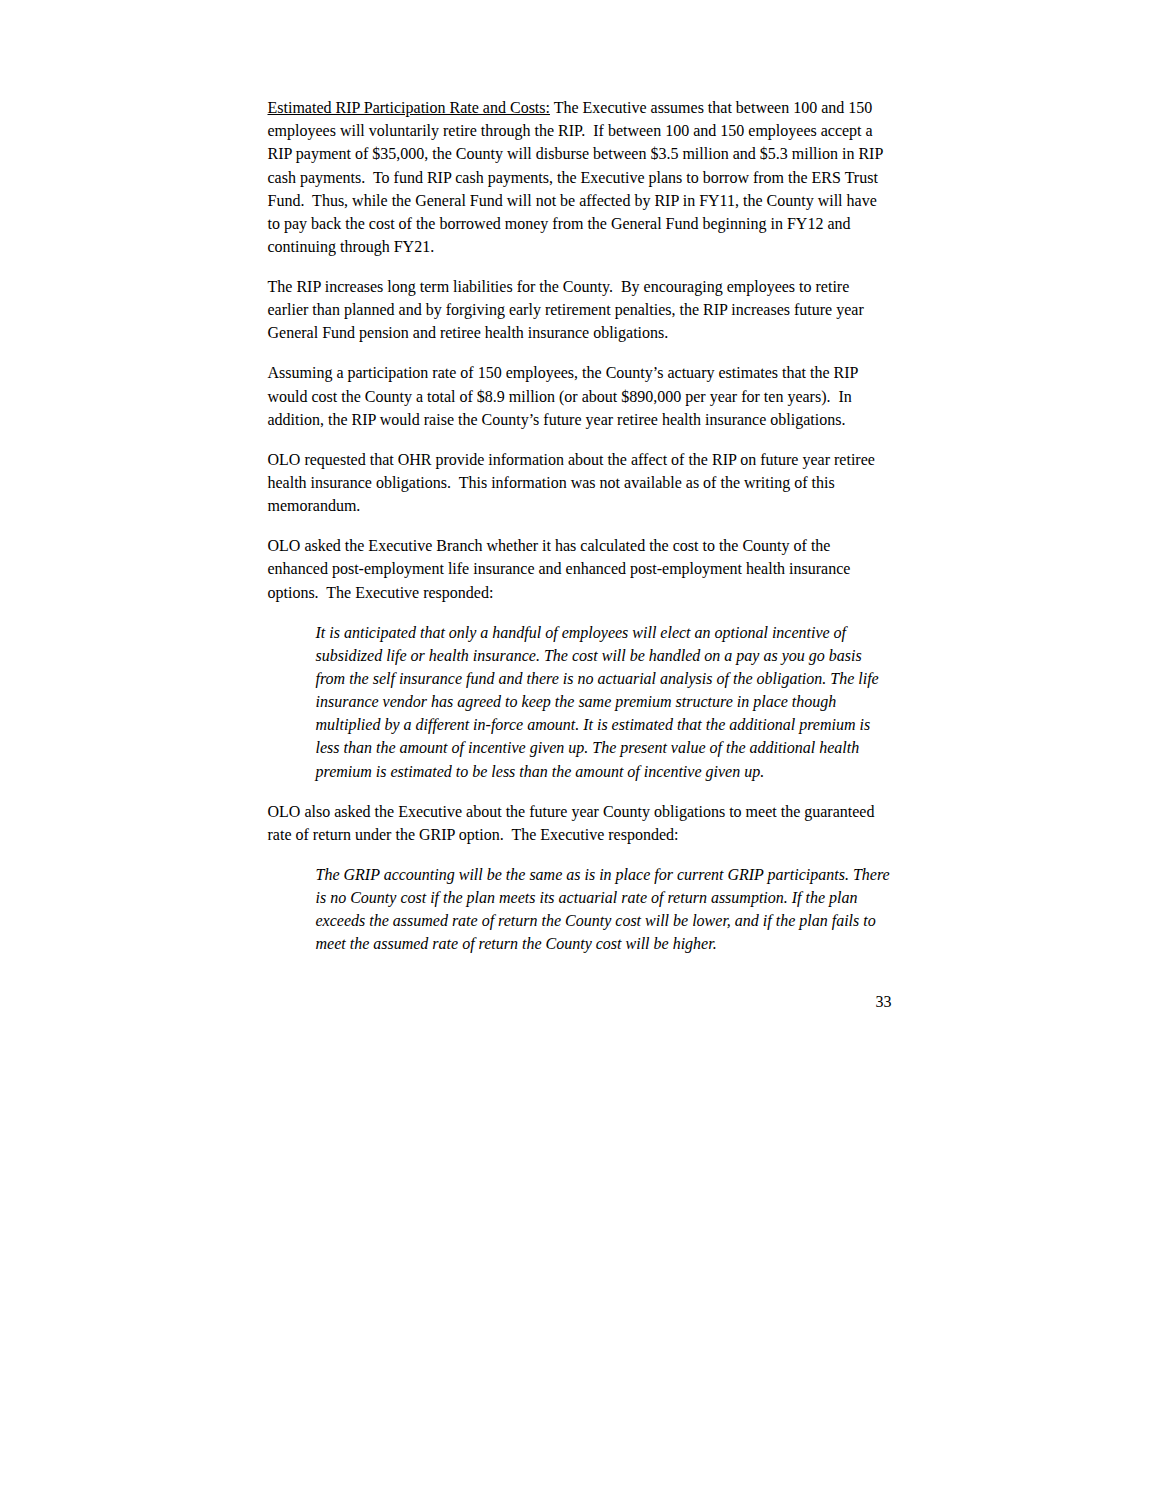Estimated RIP Participation Rate and Costs: The Executive assumes that between 100 and 150 employees will voluntarily retire through the RIP. If between 100 and 150 employees accept a RIP payment of $35,000, the County will disburse between $3.5 million and $5.3 million in RIP cash payments. To fund RIP cash payments, the Executive plans to borrow from the ERS Trust Fund. Thus, while the General Fund will not be affected by RIP in FY11, the County will have to pay back the cost of the borrowed money from the General Fund beginning in FY12 and continuing through FY21.
The RIP increases long term liabilities for the County. By encouraging employees to retire earlier than planned and by forgiving early retirement penalties, the RIP increases future year General Fund pension and retiree health insurance obligations.
Assuming a participation rate of 150 employees, the County’s actuary estimates that the RIP would cost the County a total of $8.9 million (or about $890,000 per year for ten years). In addition, the RIP would raise the County’s future year retiree health insurance obligations.
OLO requested that OHR provide information about the affect of the RIP on future year retiree health insurance obligations. This information was not available as of the writing of this memorandum.
OLO asked the Executive Branch whether it has calculated the cost to the County of the enhanced post-employment life insurance and enhanced post-employment health insurance options. The Executive responded:
It is anticipated that only a handful of employees will elect an optional incentive of subsidized life or health insurance. The cost will be handled on a pay as you go basis from the self insurance fund and there is no actuarial analysis of the obligation. The life insurance vendor has agreed to keep the same premium structure in place though multiplied by a different in-force amount. It is estimated that the additional premium is less than the amount of incentive given up. The present value of the additional health premium is estimated to be less than the amount of incentive given up.
OLO also asked the Executive about the future year County obligations to meet the guaranteed rate of return under the GRIP option. The Executive responded:
The GRIP accounting will be the same as is in place for current GRIP participants. There is no County cost if the plan meets its actuarial rate of return assumption. If the plan exceeds the assumed rate of return the County cost will be lower, and if the plan fails to meet the assumed rate of return the County cost will be higher.
33